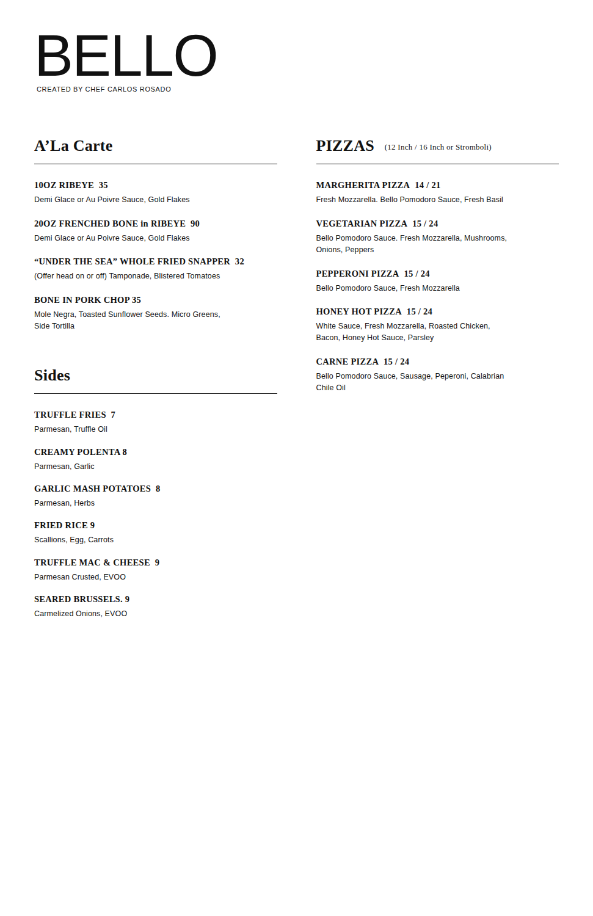BELLO
Created by Chef Carlos Rosado
A’La Carte
10oz Ribeye 35
Demi Glace or Au Poivre Sauce, Gold Flakes
20oz Frenched Bone in Ribeye 90
Demi Glace or Au Poivre Sauce, Gold Flakes
“Under the Sea” Whole Fried Snapper 32
(Offer head on or off) Tamponade, Blistered Tomatoes
Bone in Pork Chop 35
Mole Negra, Toasted Sunflower Seeds. Micro Greens, Side Tortilla
Sides
Truffle Fries 7
Parmesan, Truffle Oil
Creamy Polenta 8
Parmesan, Garlic
Garlic Mash Potatoes 8
Parmesan, Herbs
Fried Rice 9
Scallions, Egg, Carrots
Truffle Mac & Cheese 9
Parmesan Crusted, EVOO
Seared Brussels. 9
Carmelized Onions, EVOO
PIZZAS (12 Inch / 16 Inch or Stromboli)
Margherita Pizza 14 / 21
Fresh Mozzarella. Bello Pomodoro Sauce, Fresh Basil
Vegetarian Pizza 15 / 24
Bello Pomodoro Sauce. Fresh Mozzarella, Mushrooms, Onions, Peppers
Pepperoni Pizza 15 / 24
Bello Pomodoro Sauce, Fresh Mozzarella
Honey Hot Pizza 15 / 24
White Sauce, Fresh Mozzarella, Roasted Chicken, Bacon, Honey Hot Sauce, Parsley
Carne Pizza 15 / 24
Bello Pomodoro Sauce, Sausage, Peperoni, Calabrian Chile Oil